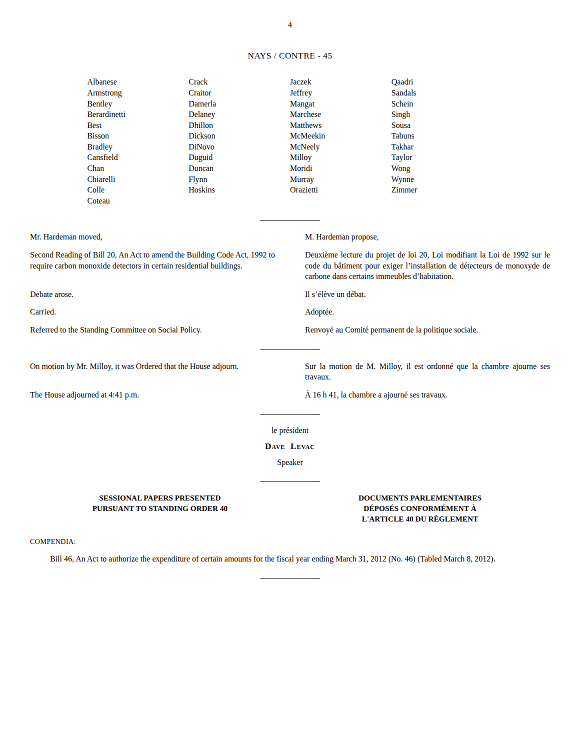4
NAYS / CONTRE - 45
| Albanese | Crack | Jaczek | Qaadri |
| Armstrong | Craitor | Jeffrey | Sandals |
| Bentley | Damerla | Mangat | Schein |
| Berardinetti | Delaney | Marchese | Singh |
| Best | Dhillon | Matthews | Sousa |
| Bisson | Dickson | McMeekin | Tabuns |
| Bradley | DiNovo | McNeely | Takhar |
| Cansfield | Duguid | Milloy | Taylor |
| Chan | Duncan | Moridi | Wong |
| Chiarelli | Flynn | Murray | Wynne |
| Colle | Hoskins | Orazietti | Zimmer |
| Coteau | | | |
| Mr. Hardeman moved, | M. Hardeman propose, |
| Second Reading of Bill 20, An Act to amend the Building Code Act, 1992 to require carbon monoxide detectors in certain residential buildings. | Deuxième lecture du projet de loi 20, Loi modifiant la Loi de 1992 sur le code du bâtiment pour exiger l’installation de détecteurs de monoxyde de carbone dans certains immeubles d’habitation. |
| Debate arose. | Il s’élève un débat. |
| Carried. | Adoptée. |
| Referred to the Standing Committee on Social Policy. | Renvoyé au Comité permanent de la politique sociale. |
| On motion by Mr. Milloy, it was Ordered that the House adjourn. | Sur la motion de M. Milloy, il est ordonné que la chambre ajourne ses travaux. |
| The House adjourned at 4:41 p.m. | À 16 h 41, la chambre a ajourné ses travaux. |
le président
Dave Levac
Speaker
| SESSIONAL PAPERS PRESENTED PURSUANT TO STANDING ORDER 40 | DOCUMENTS PARLEMENTAIRES DÉPOSÉS CONFORMÉMENT À L'ARTICLE 40 DU RÈGLEMENT |
COMPENDIA:
Bill 46, An Act to authorize the expenditure of certain amounts for the fiscal year ending March 31, 2012 (No. 46) (Tabled March 8, 2012).